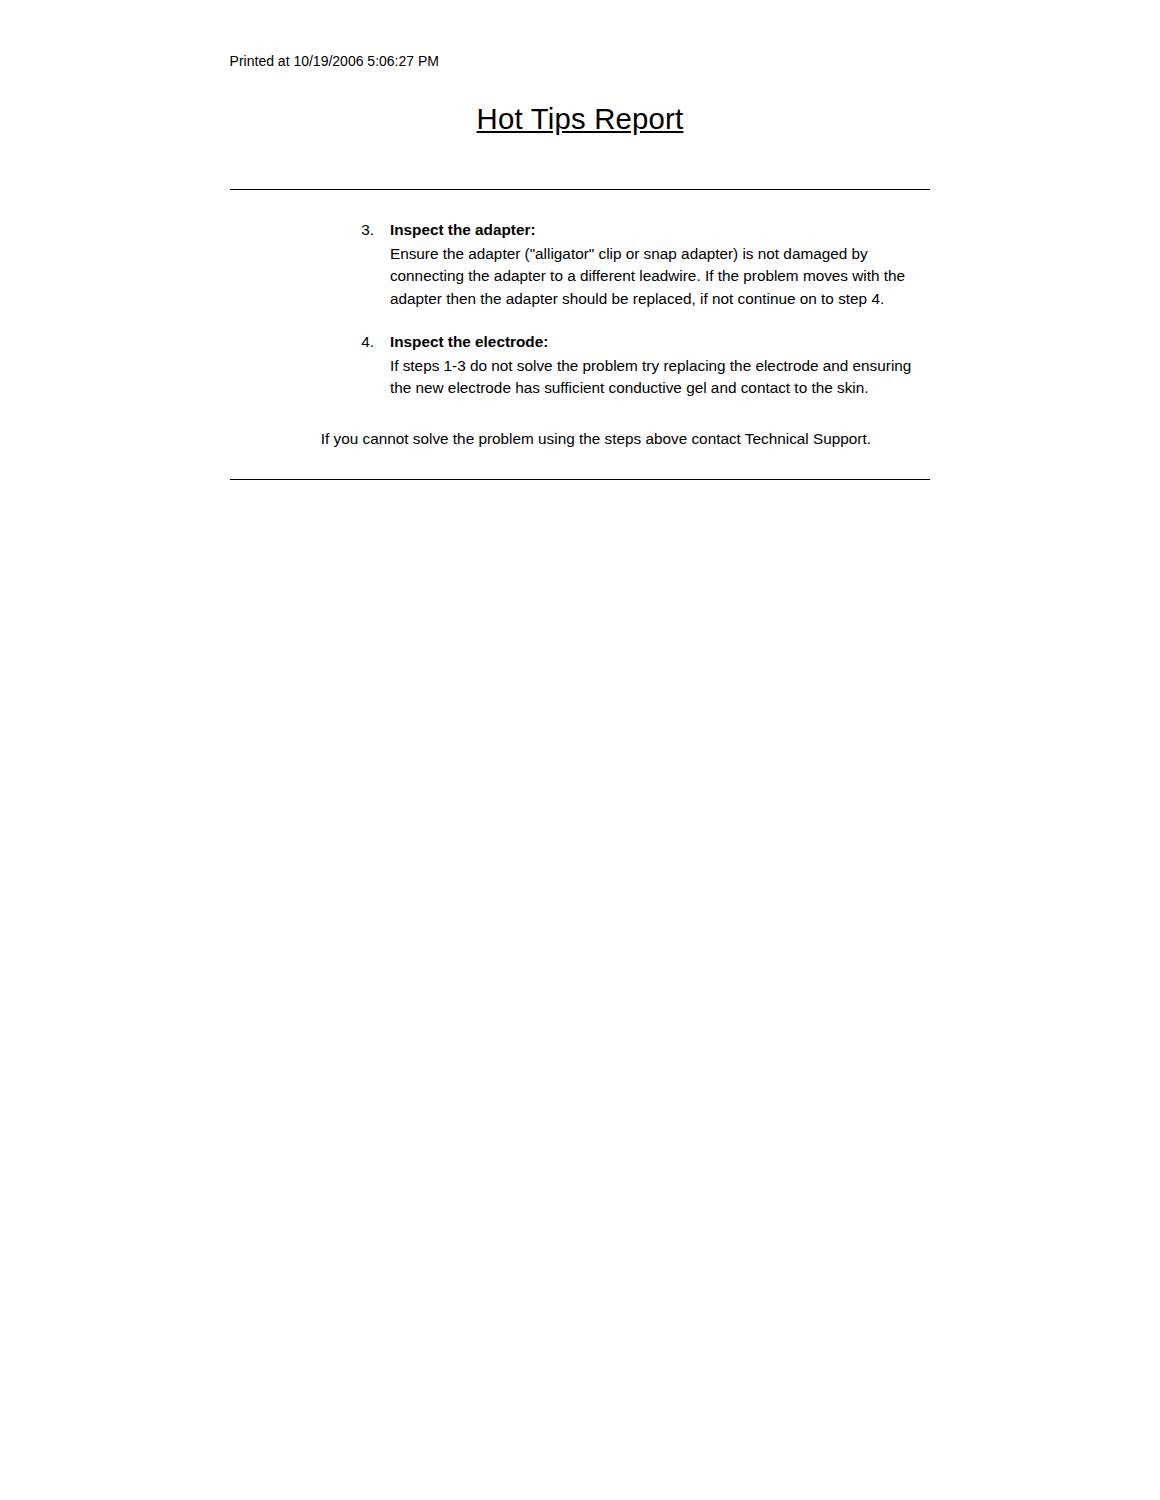Printed at 10/19/2006 5:06:27 PM
Hot Tips Report
Inspect the adapter: Ensure the adapter ("alligator" clip or snap adapter) is not damaged by connecting the adapter to a different leadwire. If the problem moves with the adapter then the adapter should be replaced, if not continue on to step 4.
Inspect the electrode: If steps 1-3 do not solve the problem try replacing the electrode and ensuring the new electrode has sufficient conductive gel and contact to the skin.
If you cannot solve the problem using the steps above contact Technical Support.